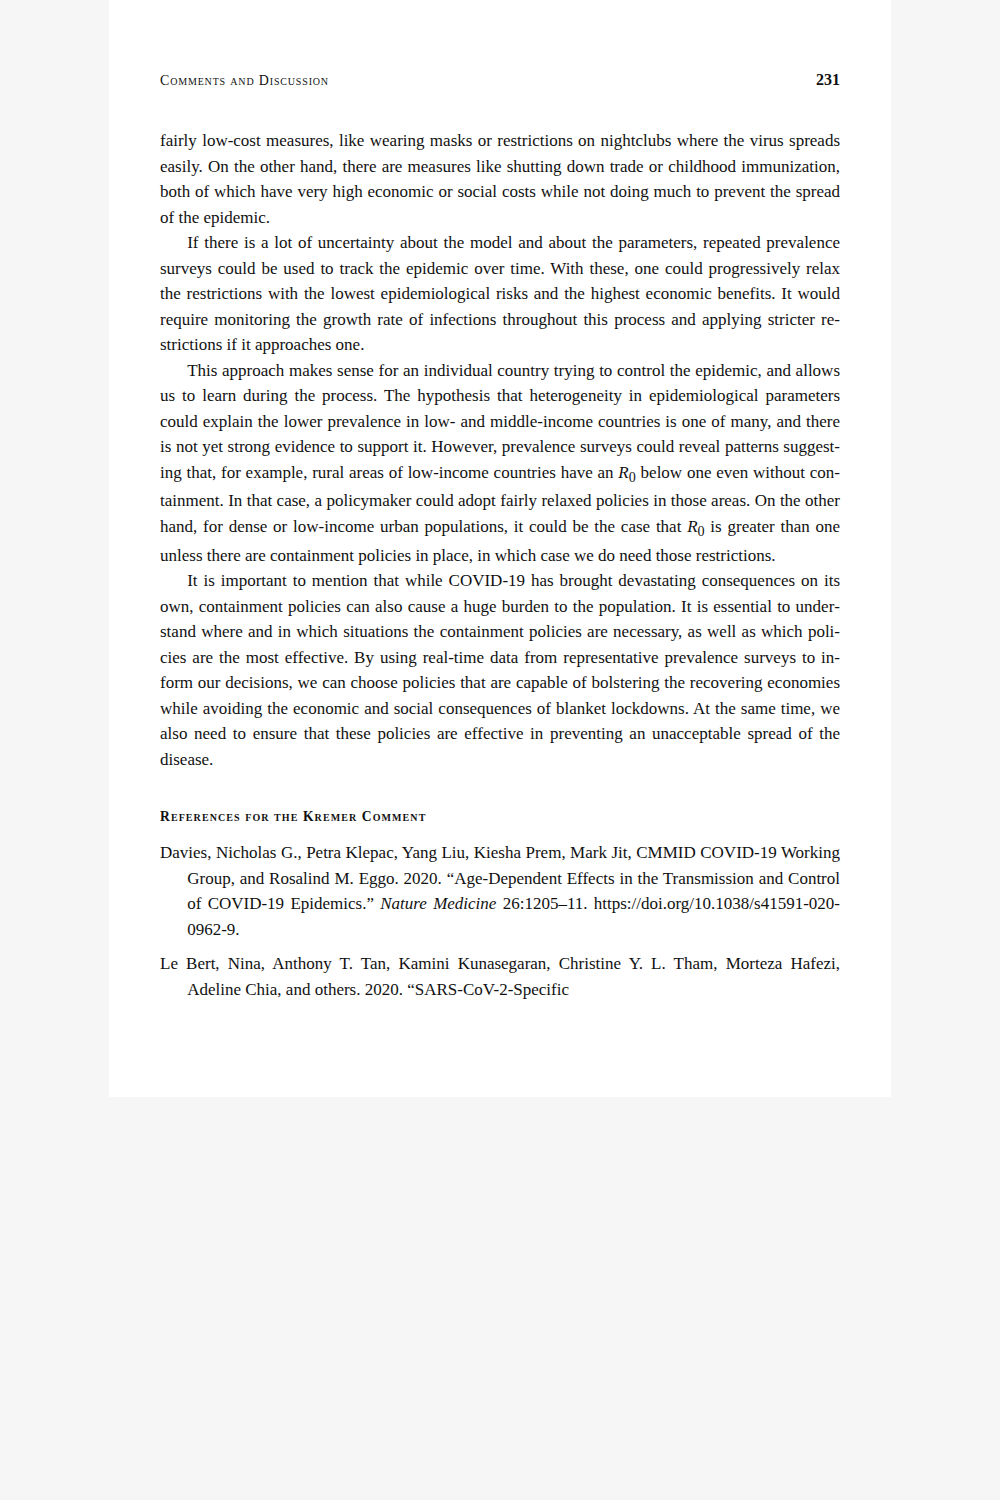Comments and Discussion 231
fairly low-cost measures, like wearing masks or restrictions on nightclubs where the virus spreads easily. On the other hand, there are measures like shutting down trade or childhood immunization, both of which have very high economic or social costs while not doing much to prevent the spread of the epidemic.
If there is a lot of uncertainty about the model and about the parameters, repeated prevalence surveys could be used to track the epidemic over time. With these, one could progressively relax the restrictions with the lowest epidemiological risks and the highest economic benefits. It would require monitoring the growth rate of infections throughout this process and applying stricter restrictions if it approaches one.
This approach makes sense for an individual country trying to control the epidemic, and allows us to learn during the process. The hypothesis that heterogeneity in epidemiological parameters could explain the lower prevalence in low- and middle-income countries is one of many, and there is not yet strong evidence to support it. However, prevalence surveys could reveal patterns suggesting that, for example, rural areas of low-income countries have an R0 below one even without containment. In that case, a policymaker could adopt fairly relaxed policies in those areas. On the other hand, for dense or low-income urban populations, it could be the case that R0 is greater than one unless there are containment policies in place, in which case we do need those restrictions.
It is important to mention that while COVID-19 has brought devastating consequences on its own, containment policies can also cause a huge burden to the population. It is essential to understand where and in which situations the containment policies are necessary, as well as which policies are the most effective. By using real-time data from representative prevalence surveys to inform our decisions, we can choose policies that are capable of bolstering the recovering economies while avoiding the economic and social consequences of blanket lockdowns. At the same time, we also need to ensure that these policies are effective in preventing an unacceptable spread of the disease.
References for the Kremer Comment
Davies, Nicholas G., Petra Klepac, Yang Liu, Kiesha Prem, Mark Jit, CMMID COVID-19 Working Group, and Rosalind M. Eggo. 2020. “Age-Dependent Effects in the Transmission and Control of COVID-19 Epidemics.” Nature Medicine 26:1205–11. https://doi.org/10.1038/s41591-020-0962-9.
Le Bert, Nina, Anthony T. Tan, Kamini Kunasegaran, Christine Y. L. Tham, Morteza Hafezi, Adeline Chia, and others. 2020. “SARS-CoV-2-Specific